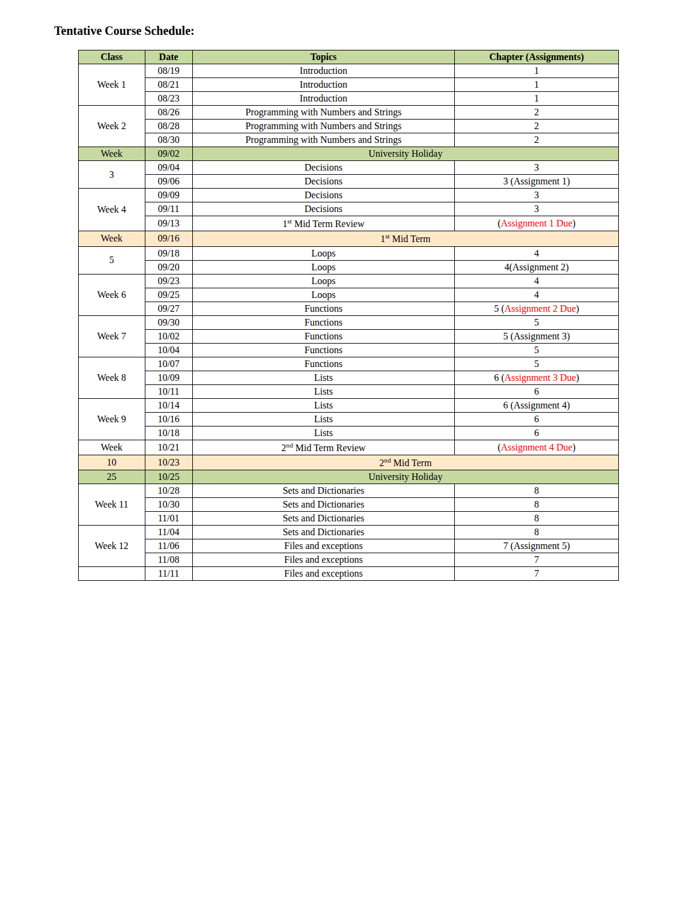Tentative Course Schedule:
| Class | Date | Topics | Chapter (Assignments) |
| --- | --- | --- | --- |
| Week 1 | 08/19 | Introduction | 1 |
| 08/21 | Introduction | 1 |
| 08/23 | Introduction | 1 |
| Week 2 | 08/26 | Programming with Numbers and Strings | 2 |
| 08/28 | Programming with Numbers and Strings | 2 |
| 08/30 | Programming with Numbers and Strings | 2 |
| Week | 09/02 | University Holiday |
| 3 | 09/04 | Decisions | 3 |
| 09/06 | Decisions | 3 (Assignment 1) |
| Week 4 | 09/09 | Decisions | 3 |
| 09/11 | Decisions | 3 |
| 09/13 | 1 st Mid Term Review | ( Assignment 1 Due ) |
| Week | 09/16 | 1 st Mid Term |
| 5 | 09/18 | Loops | 4 |
| 09/20 | Loops | 4(Assignment 2) |
| Week 6 | 09/23 | Loops | 4 |
| 09/25 | Loops | 4 |
| 09/27 | Functions | 5 ( Assignment 2 Due ) |
| Week 7 | 09/30 | Functions | 5 |
| 10/02 | Functions | 5 (Assignment 3) |
| 10/04 | Functions | 5 |
| Week 8 | 10/07 | Functions | 5 |
| 10/09 | Lists | 6 ( Assignment 3 Due ) |
| 10/11 | Lists | 6 |
| Week 9 | 10/14 | Lists | 6 (Assignment 4) |
| 10/16 | Lists | 6 |
| 10/18 | Lists | 6 |
| Week | 10/21 | 2 nd Mid Term Review | ( Assignment 4 Due ) |
| 10 | 10/23 | 2 nd Mid Term |
| 25 | 10/25 | University Holiday |
| Week 11 | 10/28 | Sets and Dictionaries | 8 |
| 10/30 | Sets and Dictionaries | 8 |
| 11/01 | Sets and Dictionaries | 8 |
| Week 12 | 11/04 | Sets and Dictionaries | 8 |
| 11/06 | Files and exceptions | 7 (Assignment 5) |
| 11/08 | Files and exceptions | 7 |
| | 11/11 | Files and exceptions | 7 |